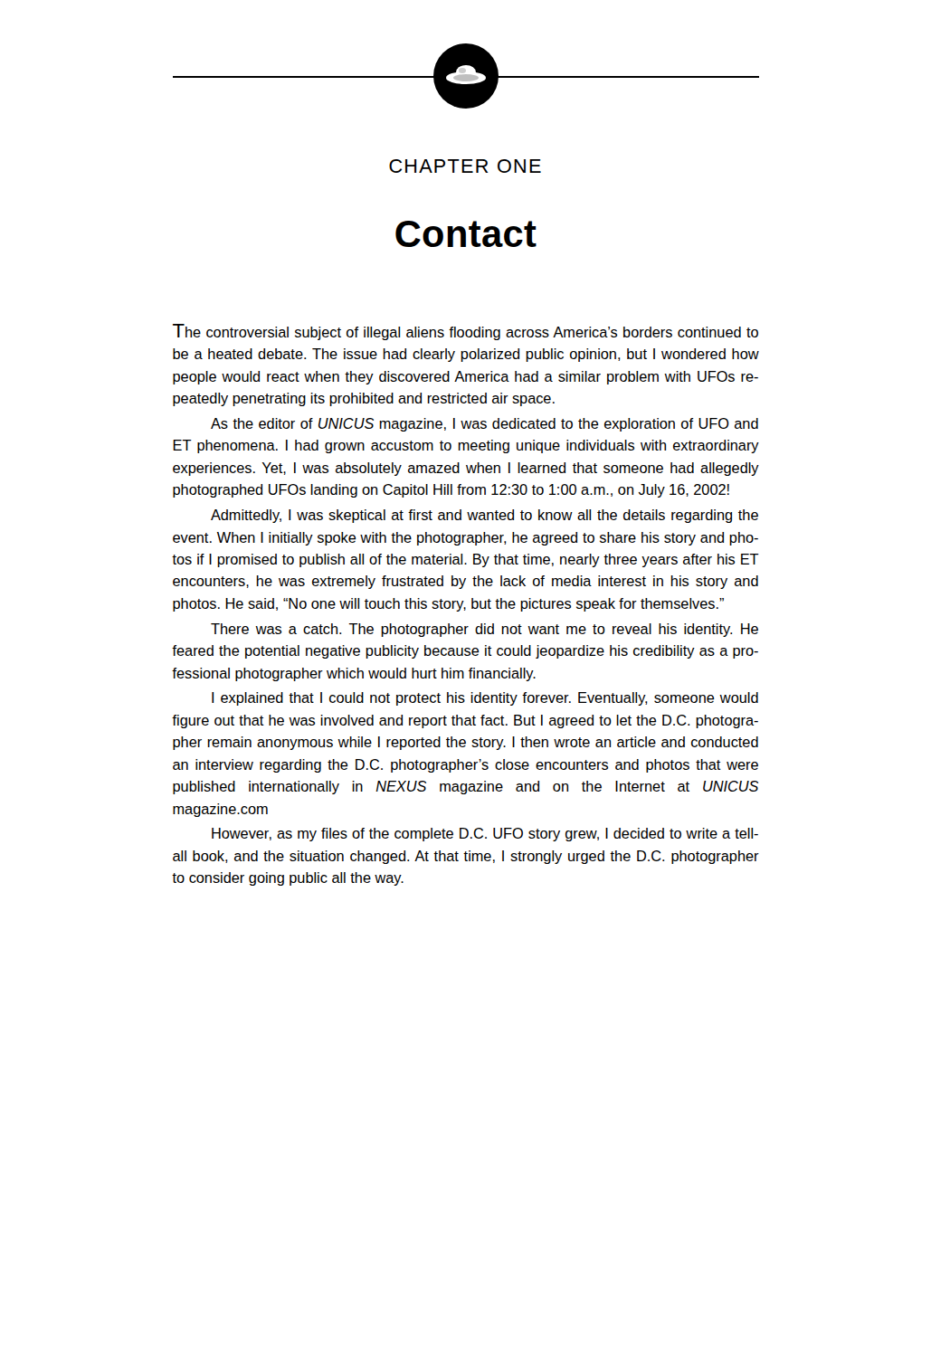CHAPTER ONE
Contact
The controversial subject of illegal aliens flooding across America’s borders continued to be a heated debate. The issue had clearly polarized public opinion, but I wondered how people would react when they discovered America had a similar problem with UFOs repeatedly penetrating its prohibited and restricted air space.
As the editor of UNICUS magazine, I was dedicated to the exploration of UFO and ET phenomena. I had grown accustom to meeting unique individuals with extraordinary experiences. Yet, I was absolutely amazed when I learned that someone had allegedly photographed UFOs landing on Capitol Hill from 12:30 to 1:00 a.m., on July 16, 2002!
Admittedly, I was skeptical at first and wanted to know all the details regarding the event. When I initially spoke with the photographer, he agreed to share his story and photos if I promised to publish all of the material. By that time, nearly three years after his ET encounters, he was extremely frustrated by the lack of media interest in his story and photos. He said, “No one will touch this story, but the pictures speak for themselves.”
There was a catch. The photographer did not want me to reveal his identity. He feared the potential negative publicity because it could jeopardize his credibility as a professional photographer which would hurt him financially.
I explained that I could not protect his identity forever. Eventually, someone would figure out that he was involved and report that fact. But I agreed to let the D.C. photographer remain anonymous while I reported the story. I then wrote an article and conducted an interview regarding the D.C. photographer’s close encounters and photos that were published internationally in NEXUS magazine and on the Internet at UNICUS magazine.com
However, as my files of the complete D.C. UFO story grew, I decided to write a tell-all book, and the situation changed. At that time, I strongly urged the D.C. photographer to consider going public all the way.